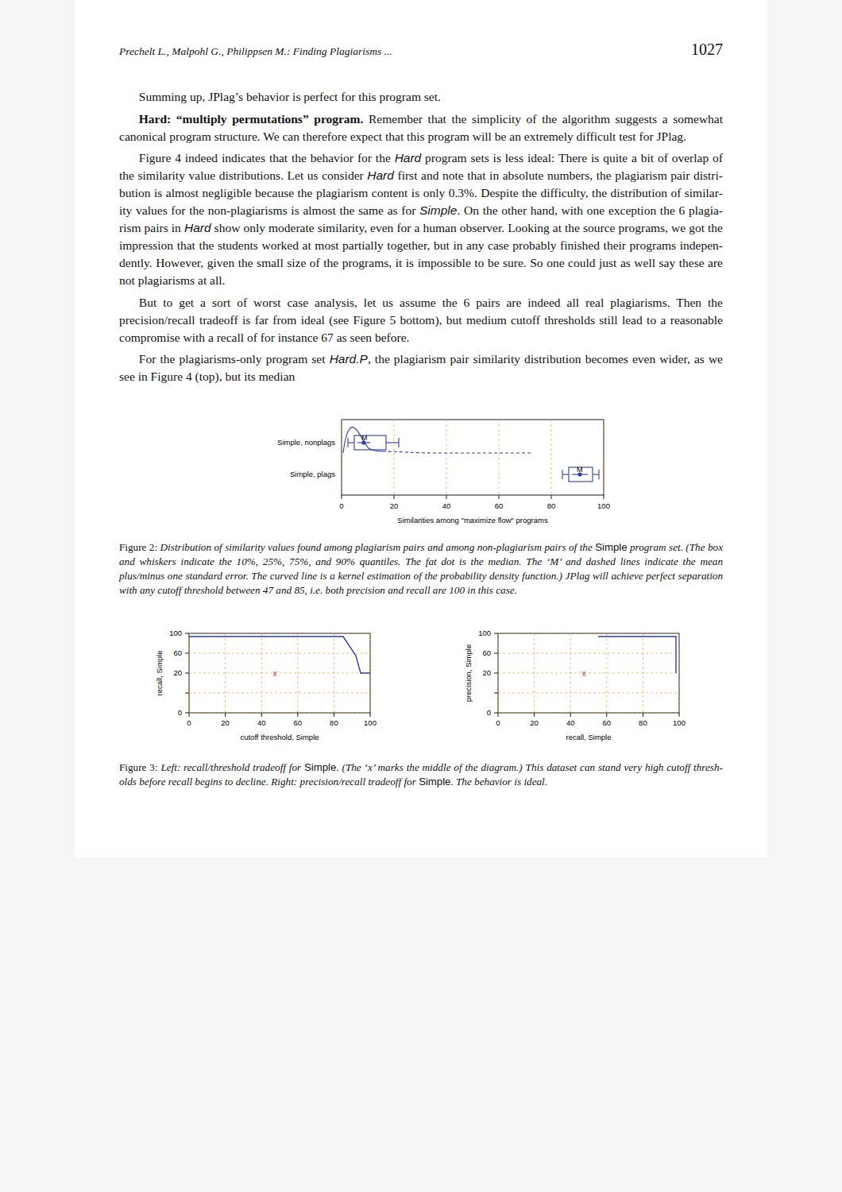Prechelt L., Malpohl G., Philippsen M.: Finding Plagiarisms ... 1027
Summing up, JPlag’s behavior is perfect for this program set.
Hard: “multiply permutations” program. Remember that the simplicity of the algorithm suggests a somewhat canonical program structure. We can therefore expect that this program will be an extremely difficult test for JPlag.
Figure 4 indeed indicates that the behavior for the Hard program sets is less ideal: There is quite a bit of overlap of the similarity value distributions. Let us consider Hard first and note that in absolute numbers, the plagiarism pair distribution is almost negligible because the plagiarism content is only 0.3%. Despite the difficulty, the distribution of similarity values for the non-plagiarisms is almost the same as for Simple. On the other hand, with one exception the 6 plagiarism pairs in Hard show only moderate similarity, even for a human observer. Looking at the source programs, we got the impression that the students worked at most partially together, but in any case probably finished their programs independently. However, given the small size of the programs, it is impossible to be sure. So one could just as well say these are not plagiarisms at all.
But to get a sort of worst case analysis, let us assume the 6 pairs are indeed all real plagiarisms. Then the precision/recall tradeoff is far from ideal (see Figure 5 bottom), but medium cutoff thresholds still lead to a reasonable compromise with a recall of for instance 67 as seen before.
For the plagiarisms-only program set Hard.P, the plagiarism pair similarity distribution becomes even wider, as we see in Figure 4 (top), but its median
M M 0 20 40 60 80 100 Similarities among "maximize flow" programs Simple, nonplags Simple, plags
Figure 2: Distribution of similarity values found among plagiarism pairs and among non-plagiarism pairs of the Simple program set. (The box and whiskers indicate the 10%, 25%, 75%, and 90% quantiles. The fat dot is the median. The ‘M’ and dashed lines indicate the mean plus/minus one standard error. The curved line is a kernel estimation of the probability density function.) JPlag will achieve perfect separation with any cutoff threshold between 47 and 85, i.e. both precision and recall are 100 in this case.
x 0 20 60 100 0 20 40 60 80 100 cutoff threshold, Simple recall, Simple x 0 20 60 100 0 20 40 60 80 100 recall, Simple precision, Simple
Figure 3: Left: recall/threshold tradeoff for Simple. (The ‘x’ marks the middle of the diagram.) This dataset can stand very high cutoff thresholds before recall begins to decline. Right: precision/recall tradeoff for Simple. The behavior is ideal.